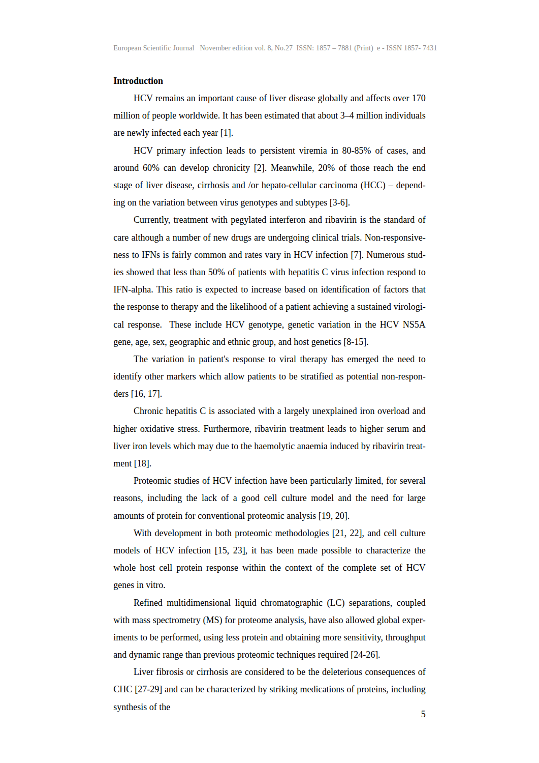European Scientific Journal November edition vol. 8, No.27 ISSN: 1857 – 7881 (Print) e - ISSN 1857- 7431
Introduction
HCV remains an important cause of liver disease globally and affects over 170 million of people worldwide. It has been estimated that about 3–4 million individuals are newly infected each year [1].
HCV primary infection leads to persistent viremia in 80-85% of cases, and around 60% can develop chronicity [2]. Meanwhile, 20% of those reach the end stage of liver disease, cirrhosis and /or hepato-cellular carcinoma (HCC) – depending on the variation between virus genotypes and subtypes [3-6].
Currently, treatment with pegylated interferon and ribavirin is the standard of care although a number of new drugs are undergoing clinical trials. Non-responsiveness to IFNs is fairly common and rates vary in HCV infection [7]. Numerous studies showed that less than 50% of patients with hepatitis C virus infection respond to IFN-alpha. This ratio is expected to increase based on identification of factors that the response to therapy and the likelihood of a patient achieving a sustained virological response. These include HCV genotype, genetic variation in the HCV NS5A gene, age, sex, geographic and ethnic group, and host genetics [8-15].
The variation in patient's response to viral therapy has emerged the need to identify other markers which allow patients to be stratified as potential non-responders [16, 17].
Chronic hepatitis C is associated with a largely unexplained iron overload and higher oxidative stress. Furthermore, ribavirin treatment leads to higher serum and liver iron levels which may due to the haemolytic anaemia induced by ribavirin treatment [18].
Proteomic studies of HCV infection have been particularly limited, for several reasons, including the lack of a good cell culture model and the need for large amounts of protein for conventional proteomic analysis [19, 20].
With development in both proteomic methodologies [21, 22], and cell culture models of HCV infection [15, 23], it has been made possible to characterize the whole host cell protein response within the context of the complete set of HCV genes in vitro.
Refined multidimensional liquid chromatographic (LC) separations, coupled with mass spectrometry (MS) for proteome analysis, have also allowed global experiments to be performed, using less protein and obtaining more sensitivity, throughput and dynamic range than previous proteomic techniques required [24-26].
Liver fibrosis or cirrhosis are considered to be the deleterious consequences of CHC [27-29] and can be characterized by striking medications of proteins, including synthesis of the
5